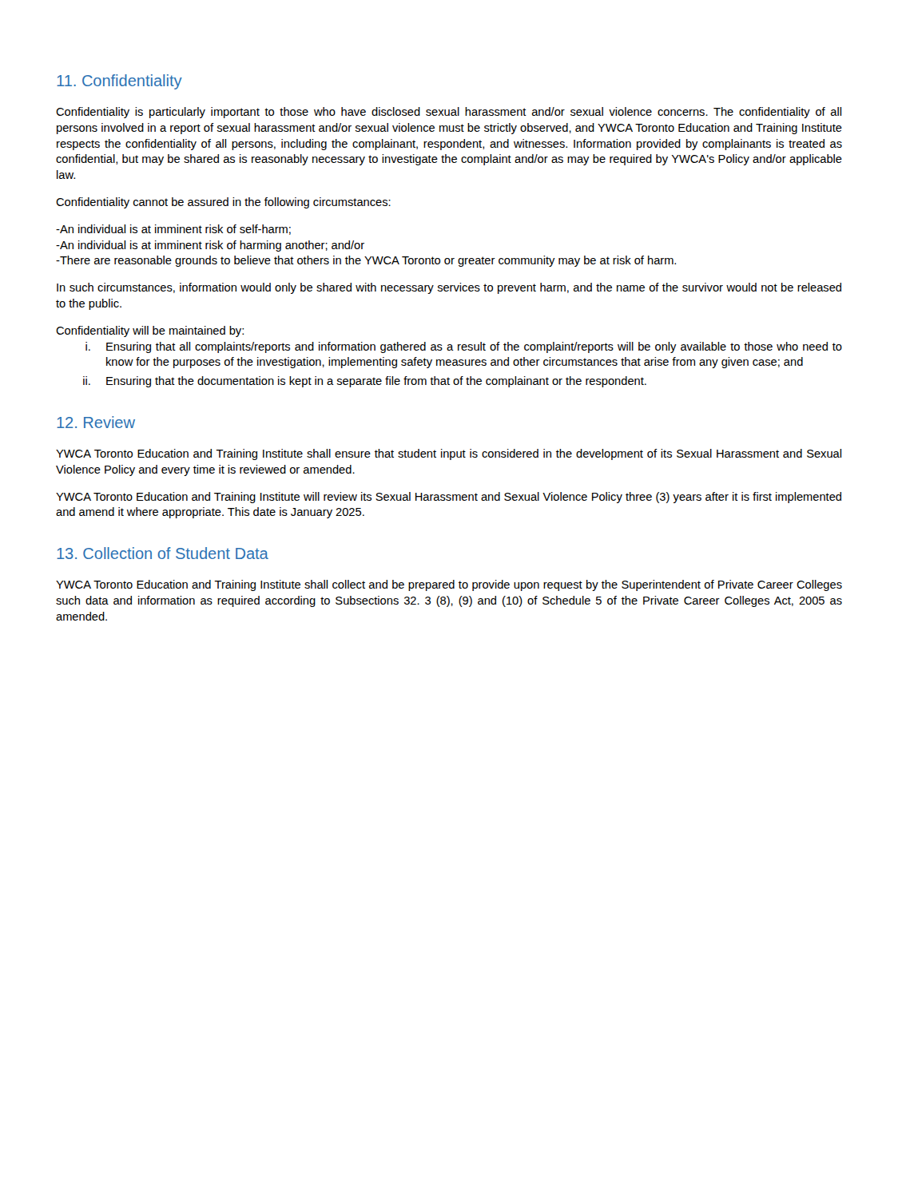11. Confidentiality
Confidentiality is particularly important to those who have disclosed sexual harassment and/or sexual violence concerns. The confidentiality of all persons involved in a report of sexual harassment and/or sexual violence must be strictly observed, and YWCA Toronto Education and Training Institute respects the confidentiality of all persons, including the complainant, respondent, and witnesses. Information provided by complainants is treated as confidential, but may be shared as is reasonably necessary to investigate the complaint and/or as may be required by YWCA's Policy and/or applicable law.
Confidentiality cannot be assured in the following circumstances:
-An individual is at imminent risk of self-harm;
-An individual is at imminent risk of harming another; and/or
-There are reasonable grounds to believe that others in the YWCA Toronto or greater community may be at risk of harm.
In such circumstances, information would only be shared with necessary services to prevent harm, and the name of the survivor would not be released to the public.
Confidentiality will be maintained by:
Ensuring that all complaints/reports and information gathered as a result of the complaint/reports will be only available to those who need to know for the purposes of the investigation, implementing safety measures and other circumstances that arise from any given case; and
Ensuring that the documentation is kept in a separate file from that of the complainant or the respondent.
12. Review
YWCA Toronto Education and Training Institute shall ensure that student input is considered in the development of its Sexual Harassment and Sexual Violence Policy and every time it is reviewed or amended.
YWCA Toronto Education and Training Institute will review its Sexual Harassment and Sexual Violence Policy three (3) years after it is first implemented and amend it where appropriate. This date is January 2025.
13. Collection of Student Data
YWCA Toronto Education and Training Institute shall collect and be prepared to provide upon request by the Superintendent of Private Career Colleges such data and information as required according to Subsections 32. 3 (8), (9) and (10) of Schedule 5 of the Private Career Colleges Act, 2005 as amended.